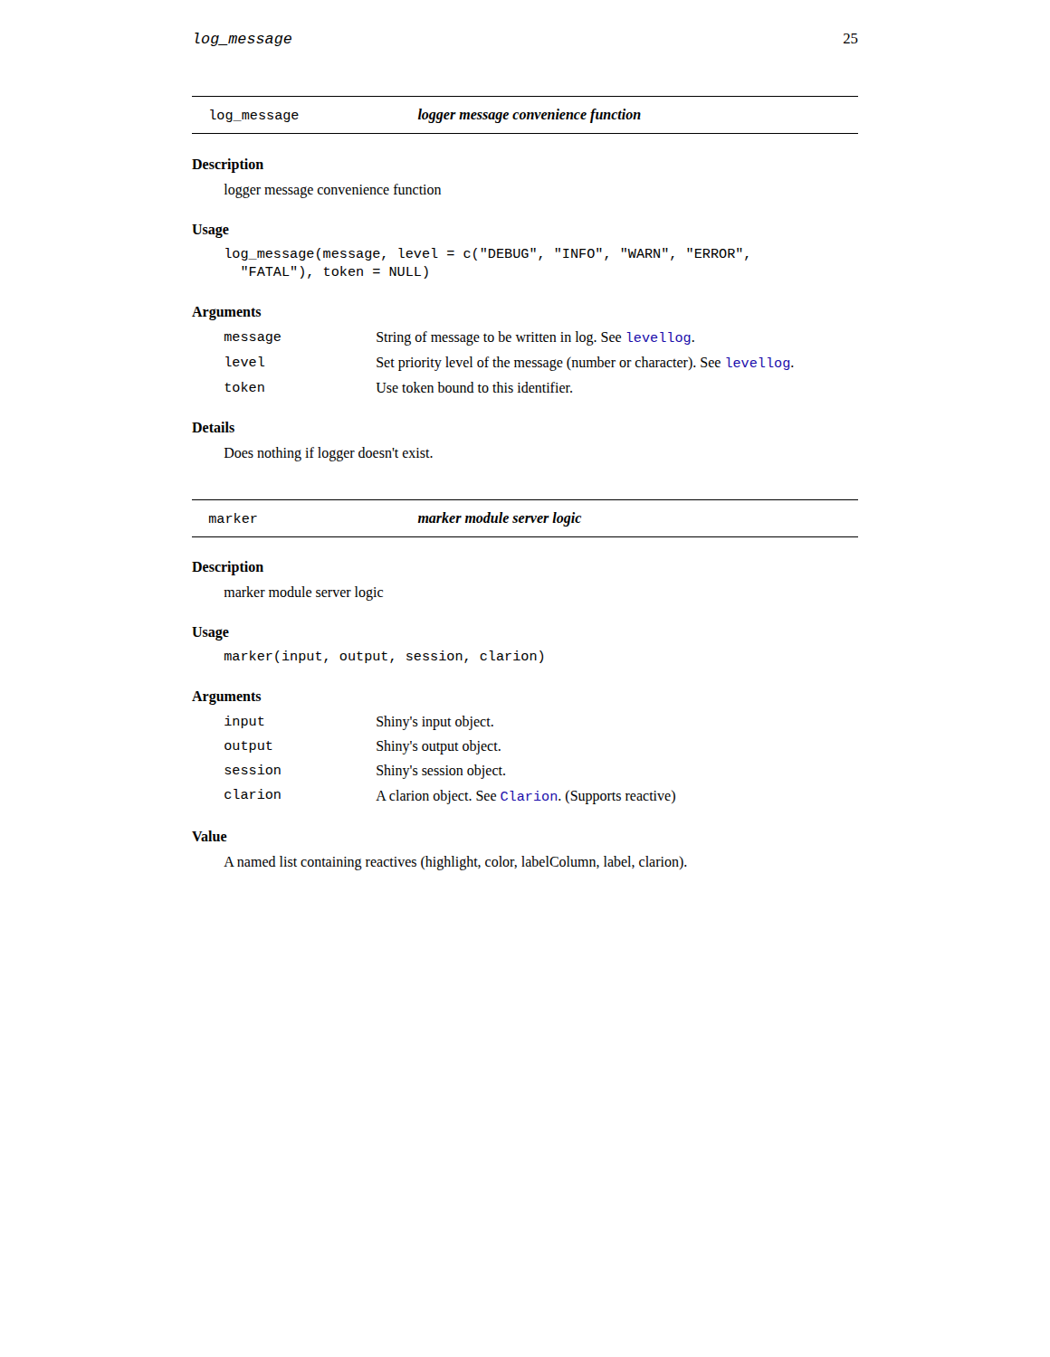log_message 25
log_message logger message convenience function
Description
logger message convenience function
Usage
log_message(message, level = c("DEBUG", "INFO", "WARN", "ERROR",
  "FATAL"), token = NULL)
Arguments
message
String of message to be written in log. See levellog.
level
Set priority level of the message (number or character). See levellog.
token
Use token bound to this identifier.
Details
Does nothing if logger doesn't exist.
marker marker module server logic
Description
marker module server logic
Usage
marker(input, output, session, clarion)
Arguments
input
Shiny's input object.
output
Shiny's output object.
session
Shiny's session object.
clarion
A clarion object. See Clarion. (Supports reactive)
Value
A named list containing reactives (highlight, color, labelColumn, label, clarion).